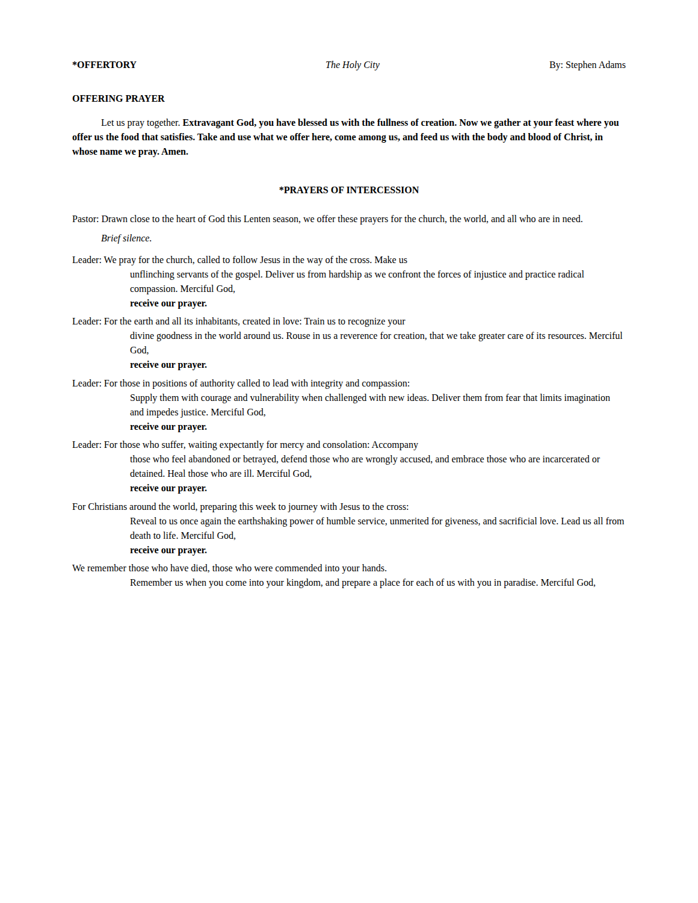*OFFERTORY The Holy City By: Stephen Adams
OFFERING PRAYER
Let us pray together. Extravagant God, you have blessed us with the fullness of creation. Now we gather at your feast where you offer us the food that satisfies. Take and use what we offer here, come among us, and feed us with the body and blood of Christ, in whose name we pray. Amen.
*PRAYERS OF INTERCESSION
Pastor: Drawn close to the heart of God this Lenten season, we offer these prayers for the church, the world, and all who are in need.
Brief silence.
Leader: We pray for the church, called to follow Jesus in the way of the cross. Make us unflinching servants of the gospel. Deliver us from hardship as we confront the forces of injustice and practice radical compassion. Merciful God, receive our prayer.
Leader: For the earth and all its inhabitants, created in love: Train us to recognize your divine goodness in the world around us. Rouse in us a reverence for creation, that we take greater care of its resources. Merciful God, receive our prayer.
Leader: For those in positions of authority called to lead with integrity and compassion: Supply them with courage and vulnerability when challenged with new ideas. Deliver them from fear that limits imagination and impedes justice. Merciful God, receive our prayer.
Leader: For those who suffer, waiting expectantly for mercy and consolation: Accompany those who feel abandoned or betrayed, defend those who are wrongly accused, and embrace those who are incarcerated or detained. Heal those who are ill. Merciful God, receive our prayer.
For Christians around the world, preparing this week to journey with Jesus to the cross: Reveal to us once again the earthshaking power of humble service, unmerited for giveness, and sacrificial love. Lead us all from death to life. Merciful God, receive our prayer.
We remember those who have died, those who were commended into your hands. Remember us when you come into your kingdom, and prepare a place for each of us with you in paradise. Merciful God,